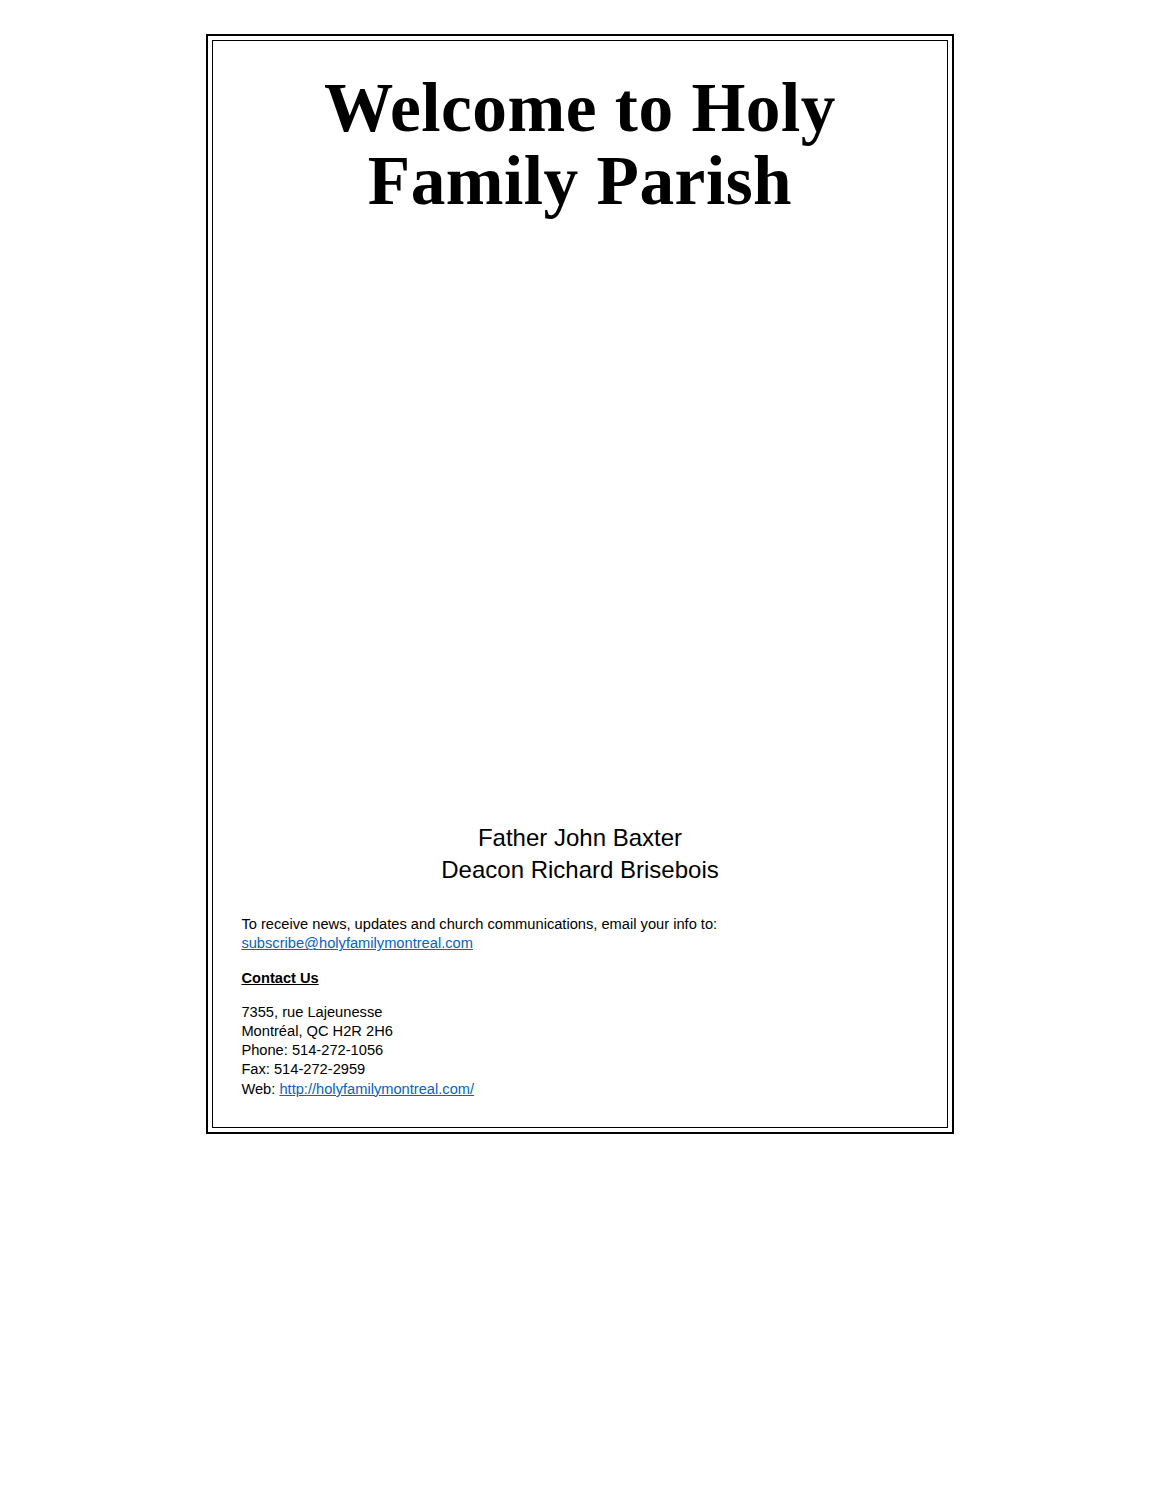Welcome to Holy Family Parish
Father John Baxter
Deacon Richard Brisebois
To receive news, updates and church communications, email your info to:
subscribe@holyfamilymontreal.com
Contact Us
7355, rue Lajeunesse
Montréal, QC H2R 2H6
Phone: 514-272-1056
Fax: 514-272-2959
Web: http://holyfamilymontreal.com/